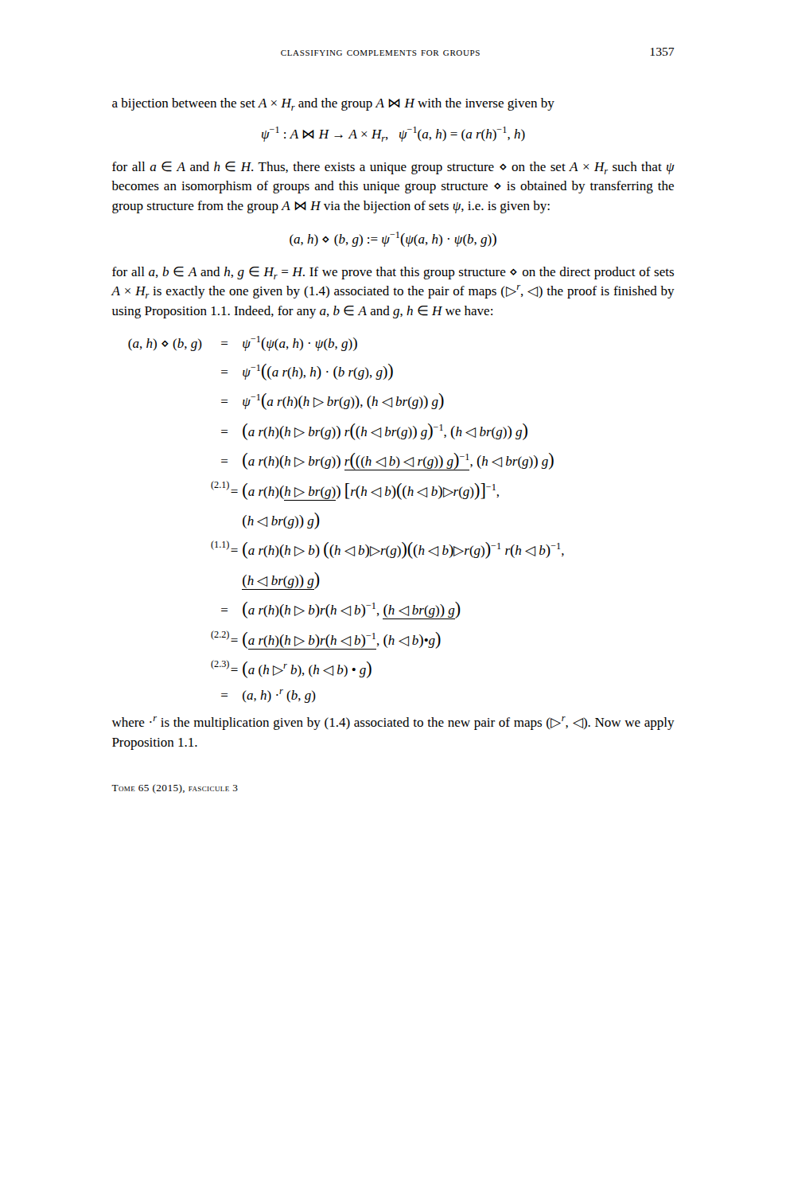classifying complements for groups 1357
a bijection between the set A × Hr and the group A ⋈ H with the inverse given by
ψ−1 : A ⋈ H → A × Hr, ψ−1(a, h) = (a r(h)−1, h)
for all a ∈ A and h ∈ H. Thus, there exists a unique group structure ⋄ on the set A × Hr such that ψ becomes an isomorphism of groups and this unique group structure ⋄ is obtained by transferring the group structure from the group A ⋈ H via the bijection of sets ψ, i.e. is given by:
(a, h) ⋄ (b, g) := ψ−1(ψ(a, h) · ψ(b, g))
for all a, b ∈ A and h, g ∈ Hr = H. If we prove that this group structure ⋄ on the direct product of sets A × Hr is exactly the one given by (1.4) associated to the pair of maps (▷r, ◁) the proof is finished by using Proposition 1.1. Indeed, for any a, b ∈ A and g, h ∈ H we have:
| ( a , h ) ⋄ ( b , g ) | = | ψ −1 ( ψ ( a , h ) · ψ ( b , g ) ) |
| | = | ψ −1 ( ( a r ( h ), h ) · ( b r ( g ), g ) ) |
| | = | ψ −1 ( a r ( h ) ( h ▷ br ( g ) ) , ( h ◁ br ( g ) ) g ) |
| | = | ( a r ( h ) ( h ▷ br ( g ) ) r ( ( h ◁ br ( g ) ) g ) −1 , ( h ◁ br ( g ) ) g ) |
| | = | ( a r ( h ) ( h ▷ br ( g ) ) r ( ( ( h ◁ b ) ◁ r ( g ) ) g ) −1 , ( h ◁ br ( g ) ) g ) |
| | (2.1) = | ( a r ( h ) ( h ▷ br ( g ) ) [ r ( h ◁ b ) ( ( h ◁ b ) ▷ r ( g ) ) ] −1 , |
| | | ( h ◁ br ( g ) ) g ) |
| | (1.1) = | ( a r ( h ) ( h ▷ b ) ( ( h ◁ b ) ▷ r ( g ) ) ( ( h ◁ b ) ▷ r ( g ) ) −1 r ( h ◁ b ) −1 , |
| | | ( h ◁ br ( g ) ) g ) |
| | = | ( a r ( h ) ( h ▷ b ) r ( h ◁ b ) −1 , ( h ◁ br ( g ) ) g ) |
| | (2.2) = | ( a r ( h ) ( h ▷ b ) r ( h ◁ b ) −1 , ( h ◁ b ) • g ) |
| | (2.3) = | ( a ( h ▷ r b ), ( h ◁ b ) • g ) |
| | = | ( a , h ) · r ( b , g ) |
where ·r is the multiplication given by (1.4) associated to the new pair of maps (▷r, ◁). Now we apply Proposition 1.1.
Tome 65 (2015), fascicule 3